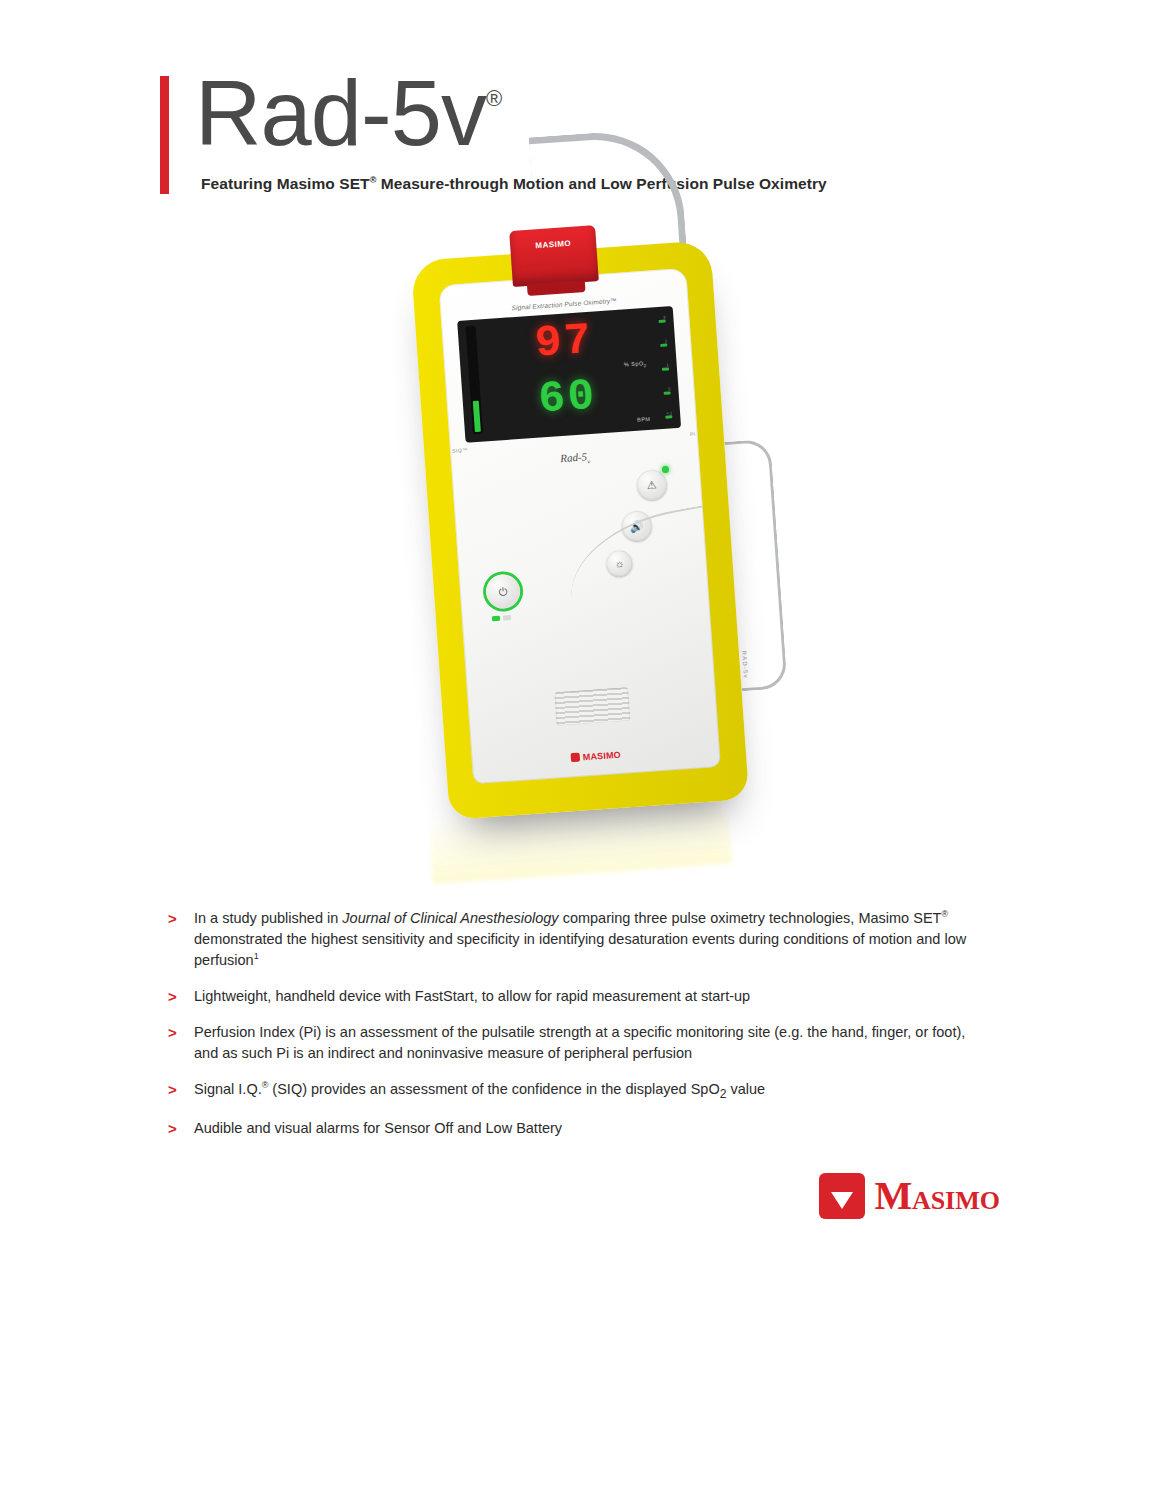Rad-5v®
Featuring Masimo SET® Measure-through Motion and Low Perfusion Pulse Oximetry
MASIMO
MASIMO
Signal Extraction Pulse Oximetry™
97
% SpO2
60
BPM
3 2 1 .5 <.1
SIQ™ Pi
Rad-5v
⚠
🔊
☼
⏻
MASIMO
RAD-5v
In a study published in Journal of Clinical Anesthesiology comparing three pulse oximetry technologies, Masimo SET® demonstrated the highest sensitivity and specificity in identifying desaturation events during conditions of motion and low perfusion1
Lightweight, handheld device with FastStart, to allow for rapid measurement at start-up
Perfusion Index (Pi) is an assessment of the pulsatile strength at a specific monitoring site (e.g. the hand, finger, or foot), and as such Pi is an indirect and noninvasive measure of peripheral perfusion
Signal I.Q.® (SIQ) provides an assessment of the confidence in the displayed SpO2 value
Audible and visual alarms for Sensor Off and Low Battery
MASIMO